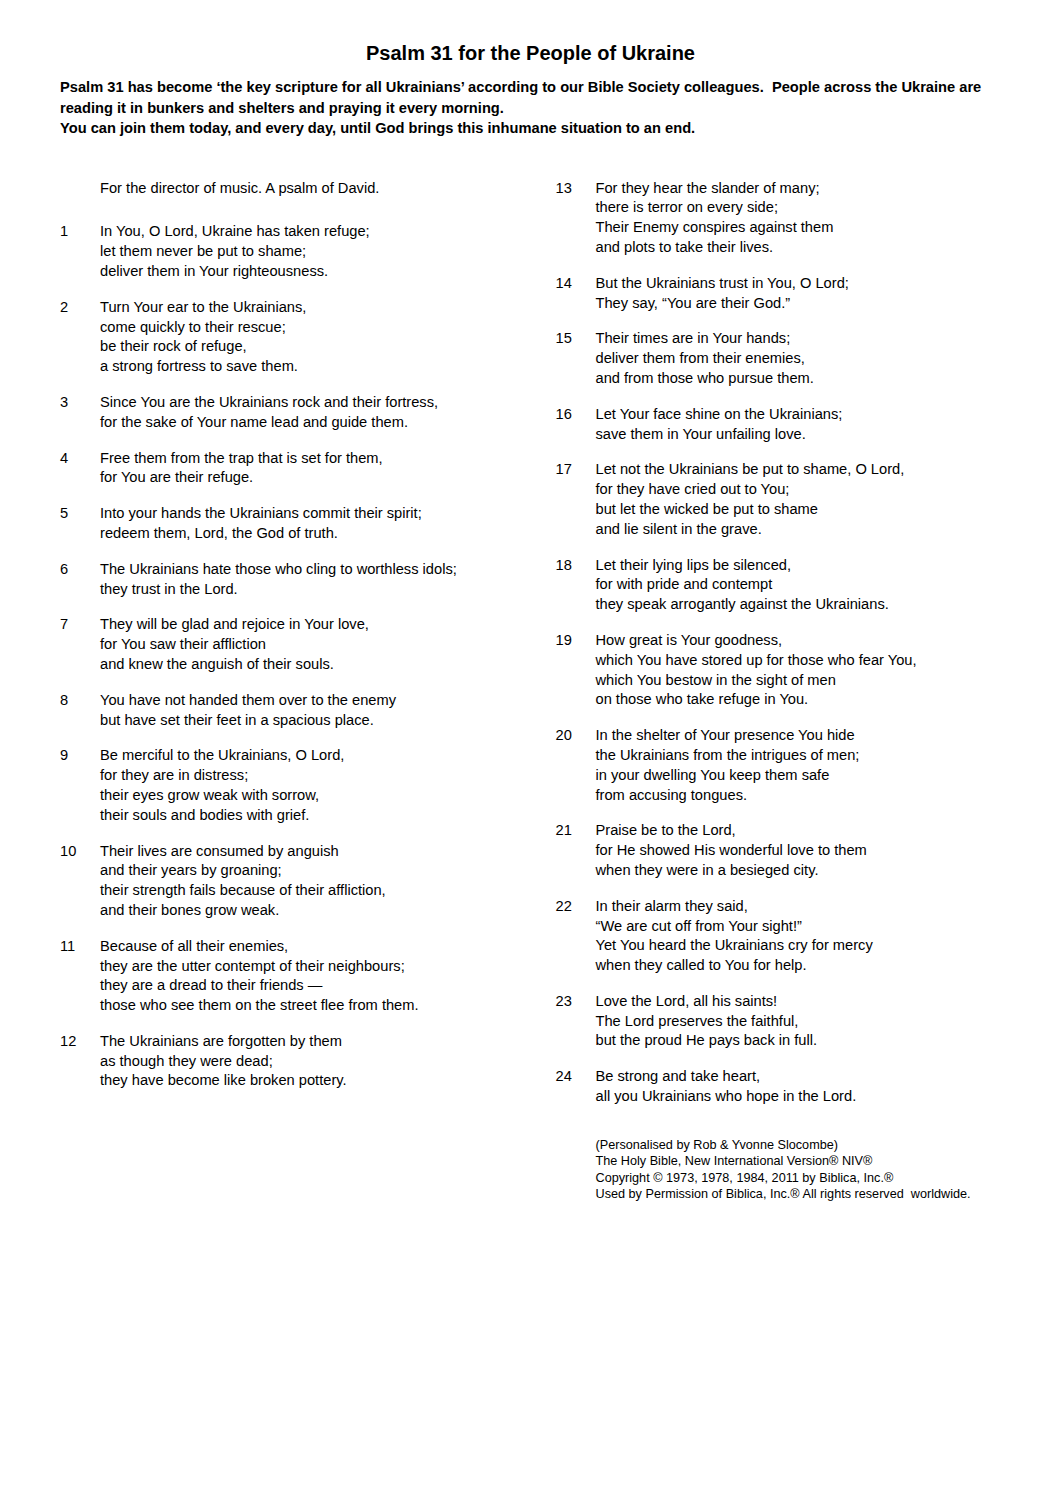Psalm 31 for the People of Ukraine
Psalm 31 has become ‘the key scripture for all Ukrainians’ according to our Bible Society colleagues. People across the Ukraine are reading it in bunkers and shelters and praying it every morning.
You can join them today, and every day, until God brings this inhumane situation to an end.
For the director of music. A psalm of David.
1
In You, O Lord, Ukraine has taken refuge;
let them never be put to shame;
deliver them in Your righteousness.
2
Turn Your ear to the Ukrainians,
come quickly to their rescue;
be their rock of refuge,
a strong fortress to save them.
3
Since You are the Ukrainians rock and their fortress,
for the sake of Your name lead and guide them.
4
Free them from the trap that is set for them,
for You are their refuge.
5
Into your hands the Ukrainians commit their spirit;
redeem them, Lord, the God of truth.
6
The Ukrainians hate those who cling to worthless idols;
they trust in the Lord.
7
They will be glad and rejoice in Your love,
for You saw their affliction
and knew the anguish of their souls.
8
You have not handed them over to the enemy
but have set their feet in a spacious place.
9
Be merciful to the Ukrainians, O Lord,
for they are in distress;
their eyes grow weak with sorrow,
their souls and bodies with grief.
10
Their lives are consumed by anguish
and their years by groaning;
their strength fails because of their affliction,
and their bones grow weak.
11
Because of all their enemies,
they are the utter contempt of their neighbours;
they are a dread to their friends —
those who see them on the street flee from them.
12
The Ukrainians are forgotten by them
as though they were dead;
they have become like broken pottery.
13
For they hear the slander of many;
there is terror on every side;
Their Enemy conspires against them
and plots to take their lives.
14
But the Ukrainians trust in You, O Lord;
They say, “You are their God.”
15
Their times are in Your hands;
deliver them from their enemies,
and from those who pursue them.
16
Let Your face shine on the Ukrainians;
save them in Your unfailing love.
17
Let not the Ukrainians be put to shame, O Lord,
for they have cried out to You;
but let the wicked be put to shame
and lie silent in the grave.
18
Let their lying lips be silenced,
for with pride and contempt
they speak arrogantly against the Ukrainians.
19
How great is Your goodness,
which You have stored up for those who fear You,
which You bestow in the sight of men
on those who take refuge in You.
20
In the shelter of Your presence You hide
the Ukrainians from the intrigues of men;
in your dwelling You keep them safe
from accusing tongues.
21
Praise be to the Lord,
for He showed His wonderful love to them
when they were in a besieged city.
22
In their alarm they said,
“We are cut off from Your sight!”
Yet You heard the Ukrainians cry for mercy
when they called to You for help.
23
Love the Lord, all his saints!
The Lord preserves the faithful,
but the proud He pays back in full.
24
Be strong and take heart,
all you Ukrainians who hope in the Lord.
(Personalised by Rob & Yvonne Slocombe)
The Holy Bible, New International Version® NIV®
Copyright © 1973, 1978, 1984, 2011 by Biblica, Inc.®
Used by Permission of Biblica, Inc.® All rights reserved worldwide.